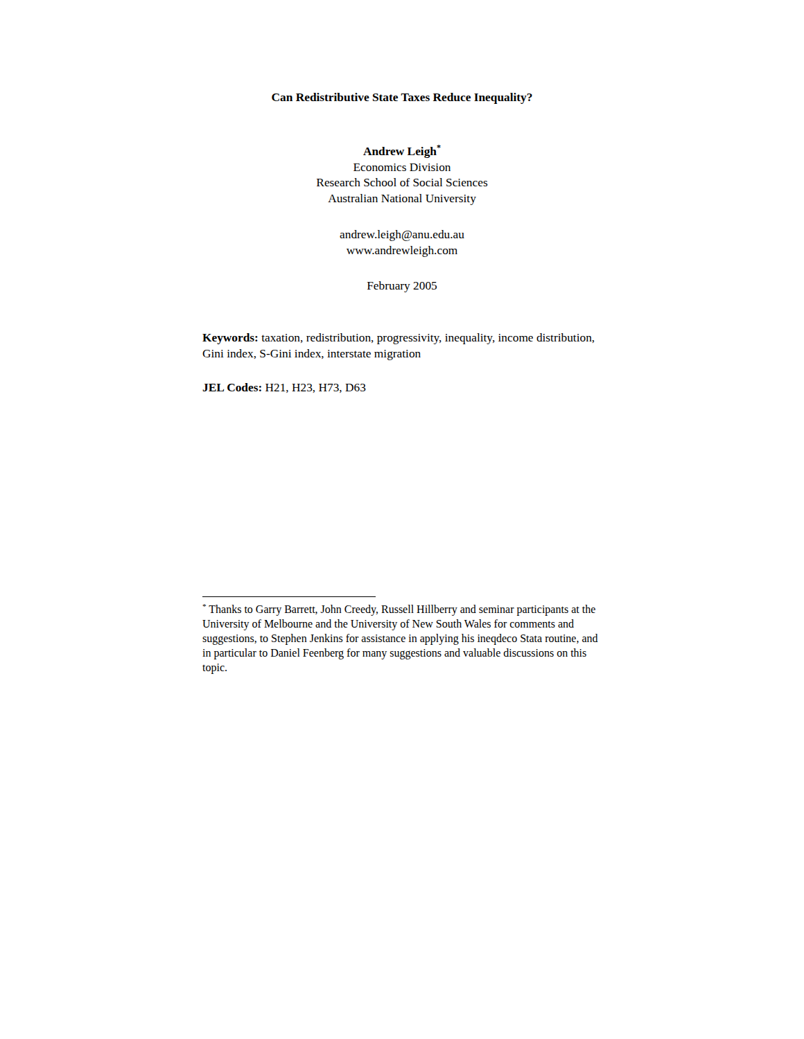Can Redistributive State Taxes Reduce Inequality?
Andrew Leigh* Economics Division Research School of Social Sciences Australian National University
andrew.leigh@anu.edu.au
www.andrewleigh.com
February 2005
Keywords: taxation, redistribution, progressivity, inequality, income distribution, Gini index, S-Gini index, interstate migration
JEL Codes: H21, H23, H73, D63
* Thanks to Garry Barrett, John Creedy, Russell Hillberry and seminar participants at the University of Melbourne and the University of New South Wales for comments and suggestions, to Stephen Jenkins for assistance in applying his ineqdeco Stata routine, and in particular to Daniel Feenberg for many suggestions and valuable discussions on this topic.